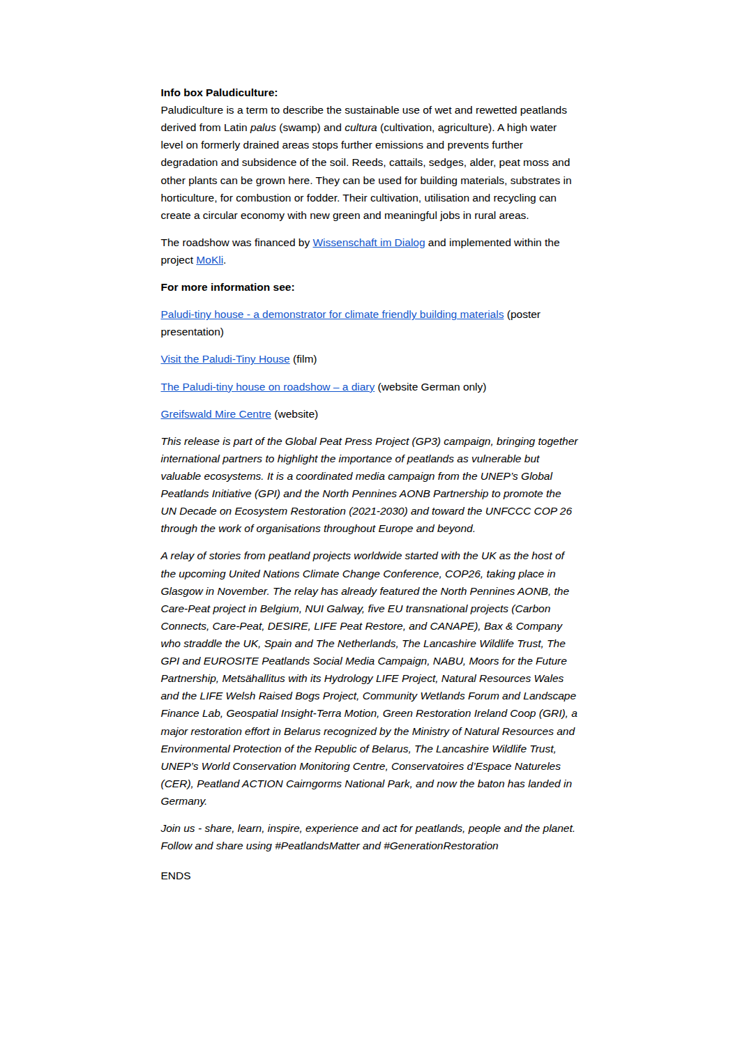Info box Paludiculture:
Paludiculture is a term to describe the sustainable use of wet and rewetted peatlands derived from Latin palus (swamp) and cultura (cultivation, agriculture). A high water level on formerly drained areas stops further emissions and prevents further degradation and subsidence of the soil. Reeds, cattails, sedges, alder, peat moss and other plants can be grown here. They can be used for building materials, substrates in horticulture, for combustion or fodder. Their cultivation, utilisation and recycling can create a circular economy with new green and meaningful jobs in rural areas.
The roadshow was financed by Wissenschaft im Dialog and implemented within the project MoKli.
For more information see:
Paludi-tiny house - a demonstrator for climate friendly building materials (poster presentation)
Visit the Paludi-Tiny House (film)
The Paludi-tiny house on roadshow – a diary (website German only)
Greifswald Mire Centre (website)
This release is part of the Global Peat Press Project (GP3) campaign, bringing together international partners to highlight the importance of peatlands as vulnerable but valuable ecosystems. It is a coordinated media campaign from the UNEP’s Global Peatlands Initiative (GPI) and the North Pennines AONB Partnership to promote the UN Decade on Ecosystem Restoration (2021-2030) and toward the UNFCCC COP 26 through the work of organisations throughout Europe and beyond.
A relay of stories from peatland projects worldwide started with the UK as the host of the upcoming United Nations Climate Change Conference, COP26, taking place in Glasgow in November. The relay has already featured the North Pennines AONB, the Care-Peat project in Belgium, NUI Galway, five EU transnational projects (Carbon Connects, Care-Peat, DESIRE, LIFE Peat Restore, and CANAPE), Bax & Company who straddle the UK, Spain and The Netherlands, The Lancashire Wildlife Trust, The GPI and EUROSITE Peatlands Social Media Campaign, NABU, Moors for the Future Partnership, Metsähallitus with its Hydrology LIFE Project, Natural Resources Wales and the LIFE Welsh Raised Bogs Project, Community Wetlands Forum and Landscape Finance Lab, Geospatial Insight-Terra Motion, Green Restoration Ireland Coop (GRI), a major restoration effort in Belarus recognized by the Ministry of Natural Resources and Environmental Protection of the Republic of Belarus, The Lancashire Wildlife Trust, UNEP’s World Conservation Monitoring Centre, Conservatoires d’Espace Natureles (CER), Peatland ACTION Cairngorms National Park, and now the baton has landed in Germany.
Join us - share, learn, inspire, experience and act for peatlands, people and the planet. Follow and share using #PeatlandsMatter and #GenerationRestoration
ENDS